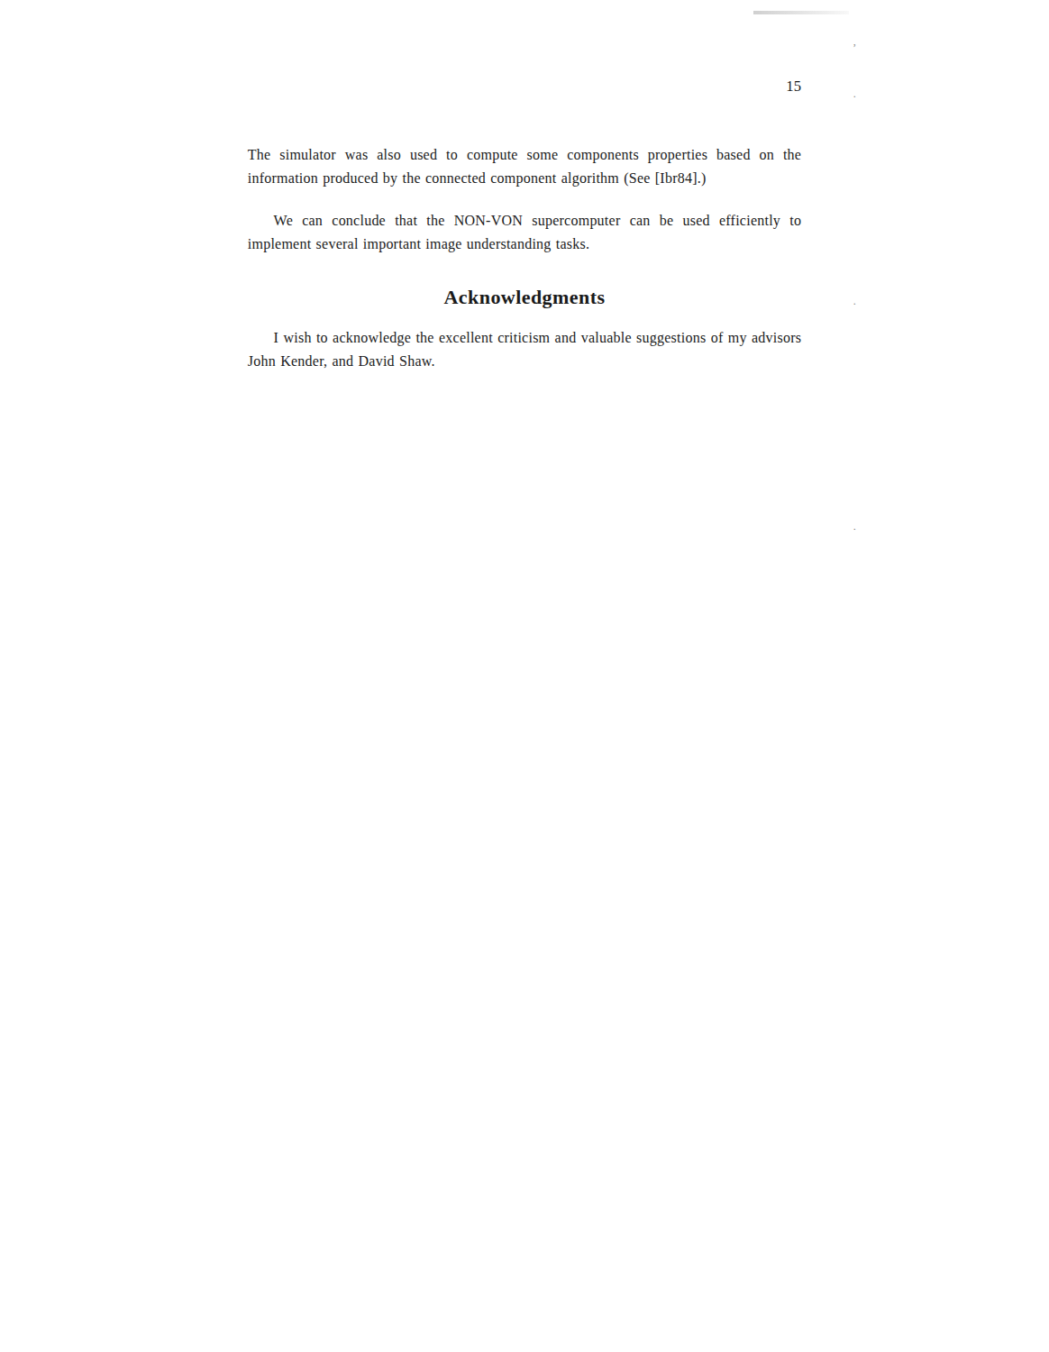, . . .
15
The simulator was also used to compute some components properties based on the information produced by the connected component algorithm (See [Ibr84].)
We can conclude that the NON-VON supercomputer can be used efficiently to implement several important image understanding tasks.
Acknowledgments
I wish to acknowledge the excellent criticism and valuable suggestions of my advisors John Kender, and David Shaw.